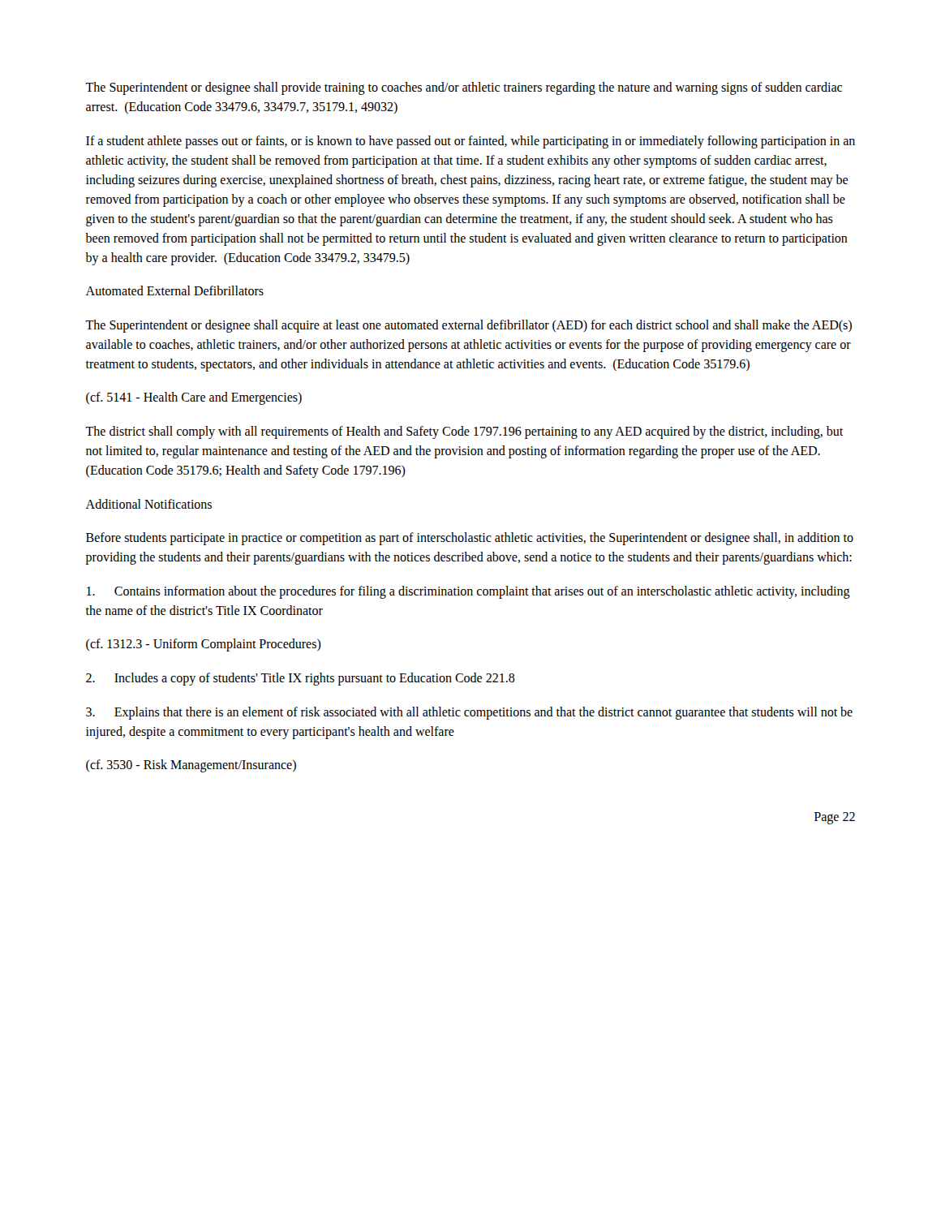The Superintendent or designee shall provide training to coaches and/or athletic trainers regarding the nature and warning signs of sudden cardiac arrest. (Education Code 33479.6, 33479.7, 35179.1, 49032)
If a student athlete passes out or faints, or is known to have passed out or fainted, while participating in or immediately following participation in an athletic activity, the student shall be removed from participation at that time. If a student exhibits any other symptoms of sudden cardiac arrest, including seizures during exercise, unexplained shortness of breath, chest pains, dizziness, racing heart rate, or extreme fatigue, the student may be removed from participation by a coach or other employee who observes these symptoms. If any such symptoms are observed, notification shall be given to the student's parent/guardian so that the parent/guardian can determine the treatment, if any, the student should seek. A student who has been removed from participation shall not be permitted to return until the student is evaluated and given written clearance to return to participation by a health care provider. (Education Code 33479.2, 33479.5)
Automated External Defibrillators
The Superintendent or designee shall acquire at least one automated external defibrillator (AED) for each district school and shall make the AED(s) available to coaches, athletic trainers, and/or other authorized persons at athletic activities or events for the purpose of providing emergency care or treatment to students, spectators, and other individuals in attendance at athletic activities and events. (Education Code 35179.6)
(cf. 5141 - Health Care and Emergencies)
The district shall comply with all requirements of Health and Safety Code 1797.196 pertaining to any AED acquired by the district, including, but not limited to, regular maintenance and testing of the AED and the provision and posting of information regarding the proper use of the AED. (Education Code 35179.6; Health and Safety Code 1797.196)
Additional Notifications
Before students participate in practice or competition as part of interscholastic athletic activities, the Superintendent or designee shall, in addition to providing the students and their parents/guardians with the notices described above, send a notice to the students and their parents/guardians which:
1. Contains information about the procedures for filing a discrimination complaint that arises out of an interscholastic athletic activity, including the name of the district's Title IX Coordinator
(cf. 1312.3 - Uniform Complaint Procedures)
2. Includes a copy of students' Title IX rights pursuant to Education Code 221.8
3. Explains that there is an element of risk associated with all athletic competitions and that the district cannot guarantee that students will not be injured, despite a commitment to every participant's health and welfare
(cf. 3530 - Risk Management/Insurance)
Page 22